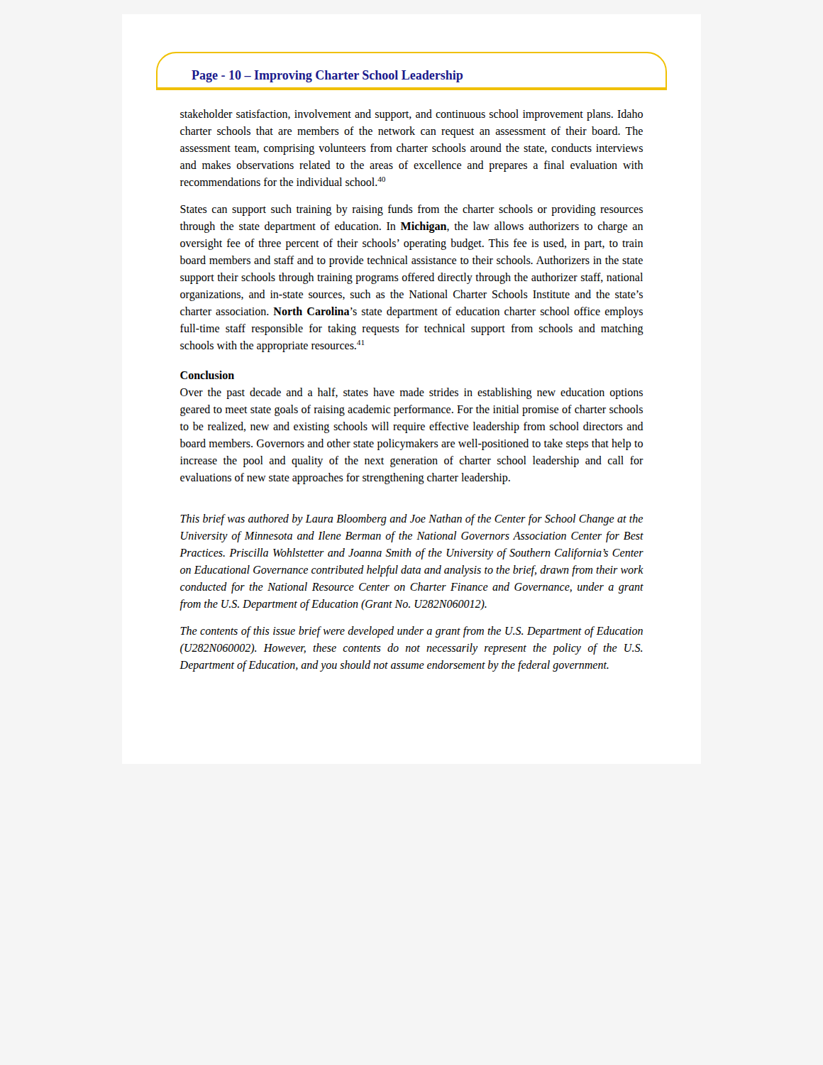Page - 10 – Improving Charter School Leadership
stakeholder satisfaction, involvement and support, and continuous school improvement plans. Idaho charter schools that are members of the network can request an assessment of their board. The assessment team, comprising volunteers from charter schools around the state, conducts interviews and makes observations related to the areas of excellence and prepares a final evaluation with recommendations for the individual school.40
States can support such training by raising funds from the charter schools or providing resources through the state department of education. In Michigan, the law allows authorizers to charge an oversight fee of three percent of their schools’ operating budget. This fee is used, in part, to train board members and staff and to provide technical assistance to their schools. Authorizers in the state support their schools through training programs offered directly through the authorizer staff, national organizations, and in-state sources, such as the National Charter Schools Institute and the state’s charter association. North Carolina’s state department of education charter school office employs full-time staff responsible for taking requests for technical support from schools and matching schools with the appropriate resources.41
Conclusion
Over the past decade and a half, states have made strides in establishing new education options geared to meet state goals of raising academic performance. For the initial promise of charter schools to be realized, new and existing schools will require effective leadership from school directors and board members. Governors and other state policymakers are well-positioned to take steps that help to increase the pool and quality of the next generation of charter school leadership and call for evaluations of new state approaches for strengthening charter leadership.
This brief was authored by Laura Bloomberg and Joe Nathan of the Center for School Change at the University of Minnesota and Ilene Berman of the National Governors Association Center for Best Practices. Priscilla Wohlstetter and Joanna Smith of the University of Southern California’s Center on Educational Governance contributed helpful data and analysis to the brief, drawn from their work conducted for the National Resource Center on Charter Finance and Governance, under a grant from the U.S. Department of Education (Grant No. U282N060012).
The contents of this issue brief were developed under a grant from the U.S. Department of Education (U282N060002). However, these contents do not necessarily represent the policy of the U.S. Department of Education, and you should not assume endorsement by the federal government.